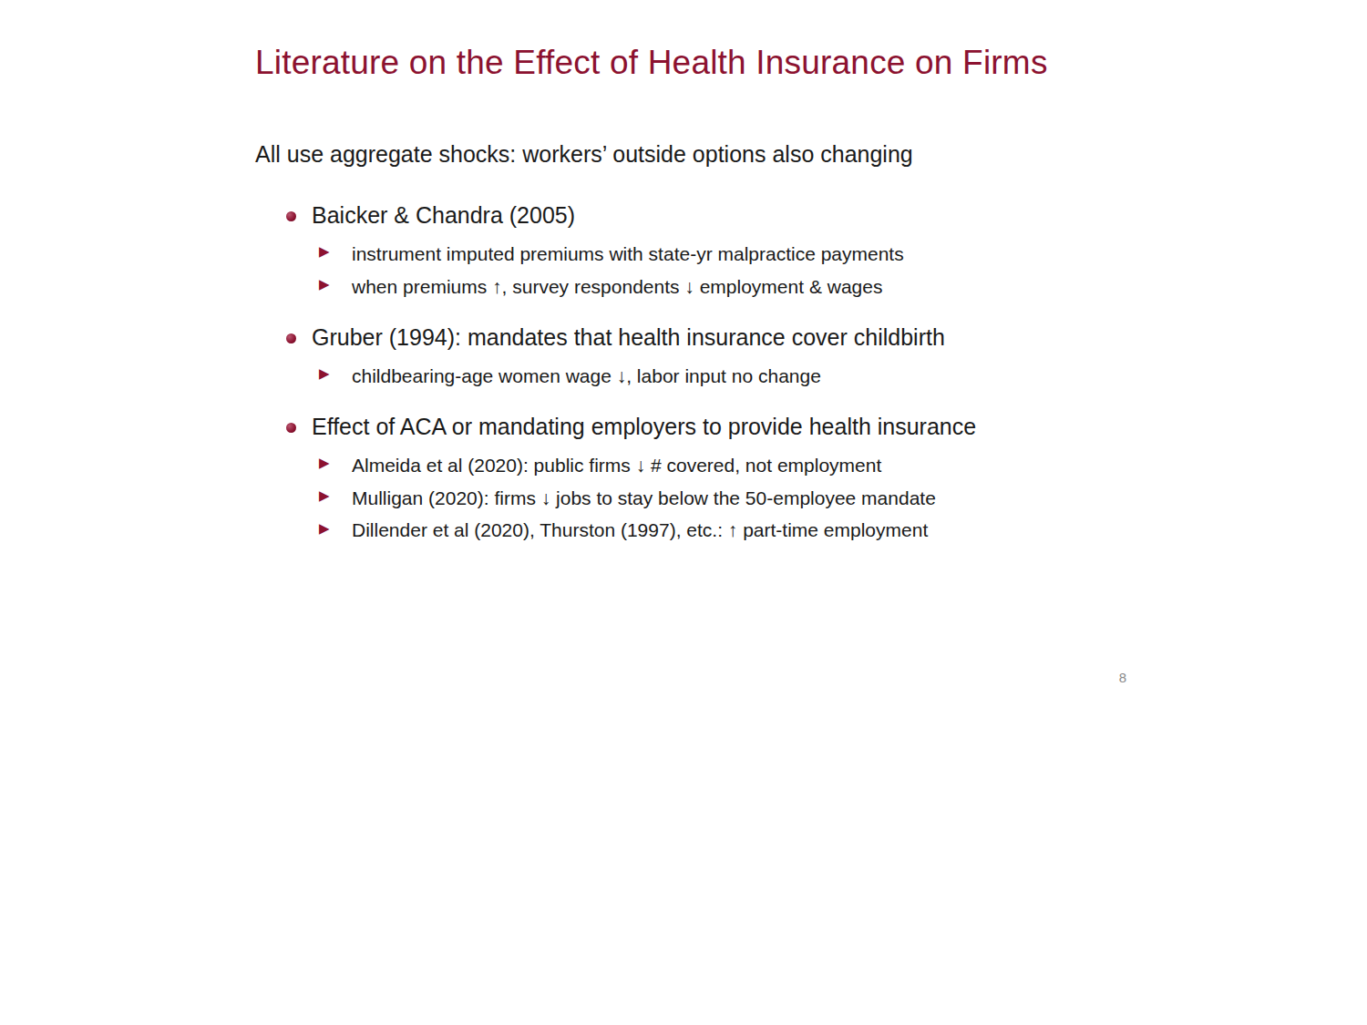Literature on the Effect of Health Insurance on Firms
All use aggregate shocks: workers’ outside options also changing
Baicker & Chandra (2005)
instrument imputed premiums with state-yr malpractice payments
when premiums ↑, survey respondents ↓ employment & wages
Gruber (1994): mandates that health insurance cover childbirth
childbearing-age women wage ↓, labor input no change
Effect of ACA or mandating employers to provide health insurance
Almeida et al (2020): public firms ↓ # covered, not employment
Mulligan (2020): firms ↓ jobs to stay below the 50-employee mandate
Dillender et al (2020), Thurston (1997), etc.: ↑ part-time employment
8